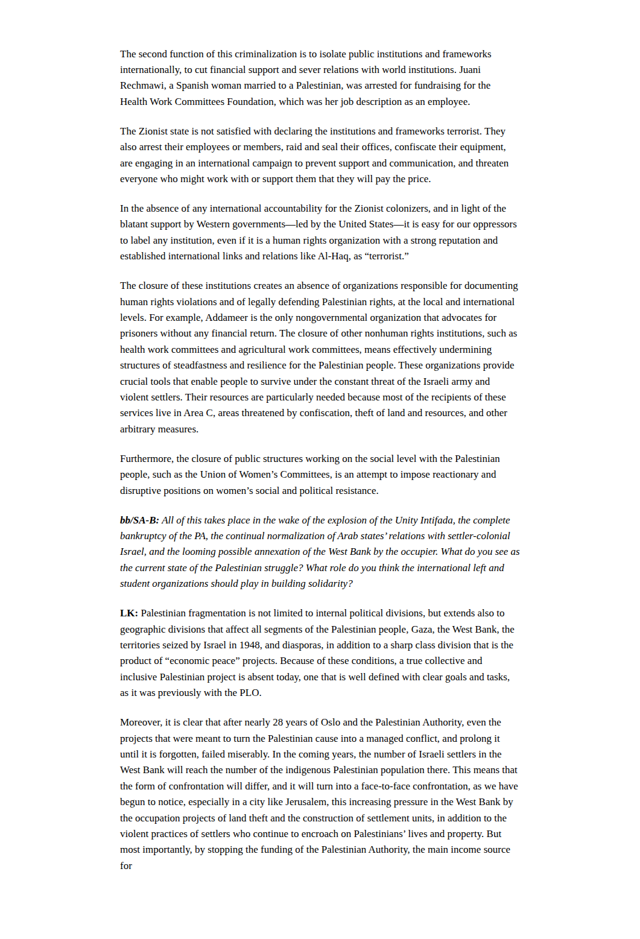The second function of this criminalization is to isolate public institutions and frameworks internationally, to cut financial support and sever relations with world institutions. Juani Rechmawi, a Spanish woman married to a Palestinian, was arrested for fundraising for the Health Work Committees Foundation, which was her job description as an employee.
The Zionist state is not satisfied with declaring the institutions and frameworks terrorist. They also arrest their employees or members, raid and seal their offices, confiscate their equipment, are engaging in an international campaign to prevent support and communication, and threaten everyone who might work with or support them that they will pay the price.
In the absence of any international accountability for the Zionist colonizers, and in light of the blatant support by Western governments—led by the United States—it is easy for our oppressors to label any institution, even if it is a human rights organization with a strong reputation and established international links and relations like Al-Haq, as “terrorist.”
The closure of these institutions creates an absence of organizations responsible for documenting human rights violations and of legally defending Palestinian rights, at the local and international levels. For example, Addameer is the only nongovernmental organization that advocates for prisoners without any financial return. The closure of other nonhuman rights institutions, such as health work committees and agricultural work committees, means effectively undermining structures of steadfastness and resilience for the Palestinian people. These organizations provide crucial tools that enable people to survive under the constant threat of the Israeli army and violent settlers. Their resources are particularly needed because most of the recipients of these services live in Area C, areas threatened by confiscation, theft of land and resources, and other arbitrary measures.
Furthermore, the closure of public structures working on the social level with the Palestinian people, such as the Union of Women’s Committees, is an attempt to impose reactionary and disruptive positions on women’s social and political resistance.
bb/SA-B: All of this takes place in the wake of the explosion of the Unity Intifada, the complete bankruptcy of the PA, the continual normalization of Arab states’ relations with settler-colonial Israel, and the looming possible annexation of the West Bank by the occupier. What do you see as the current state of the Palestinian struggle? What role do you think the international left and student organizations should play in building solidarity?
LK: Palestinian fragmentation is not limited to internal political divisions, but extends also to geographic divisions that affect all segments of the Palestinian people, Gaza, the West Bank, the territories seized by Israel in 1948, and diasporas, in addition to a sharp class division that is the product of “economic peace” projects. Because of these conditions, a true collective and inclusive Palestinian project is absent today, one that is well defined with clear goals and tasks, as it was previously with the PLO.
Moreover, it is clear that after nearly 28 years of Oslo and the Palestinian Authority, even the projects that were meant to turn the Palestinian cause into a managed conflict, and prolong it until it is forgotten, failed miserably. In the coming years, the number of Israeli settlers in the West Bank will reach the number of the indigenous Palestinian population there. This means that the form of confrontation will differ, and it will turn into a face-to-face confrontation, as we have begun to notice, especially in a city like Jerusalem, this increasing pressure in the West Bank by the occupation projects of land theft and the construction of settlement units, in addition to the violent practices of settlers who continue to encroach on Palestinians’ lives and property. But most importantly, by stopping the funding of the Palestinian Authority, the main income source for